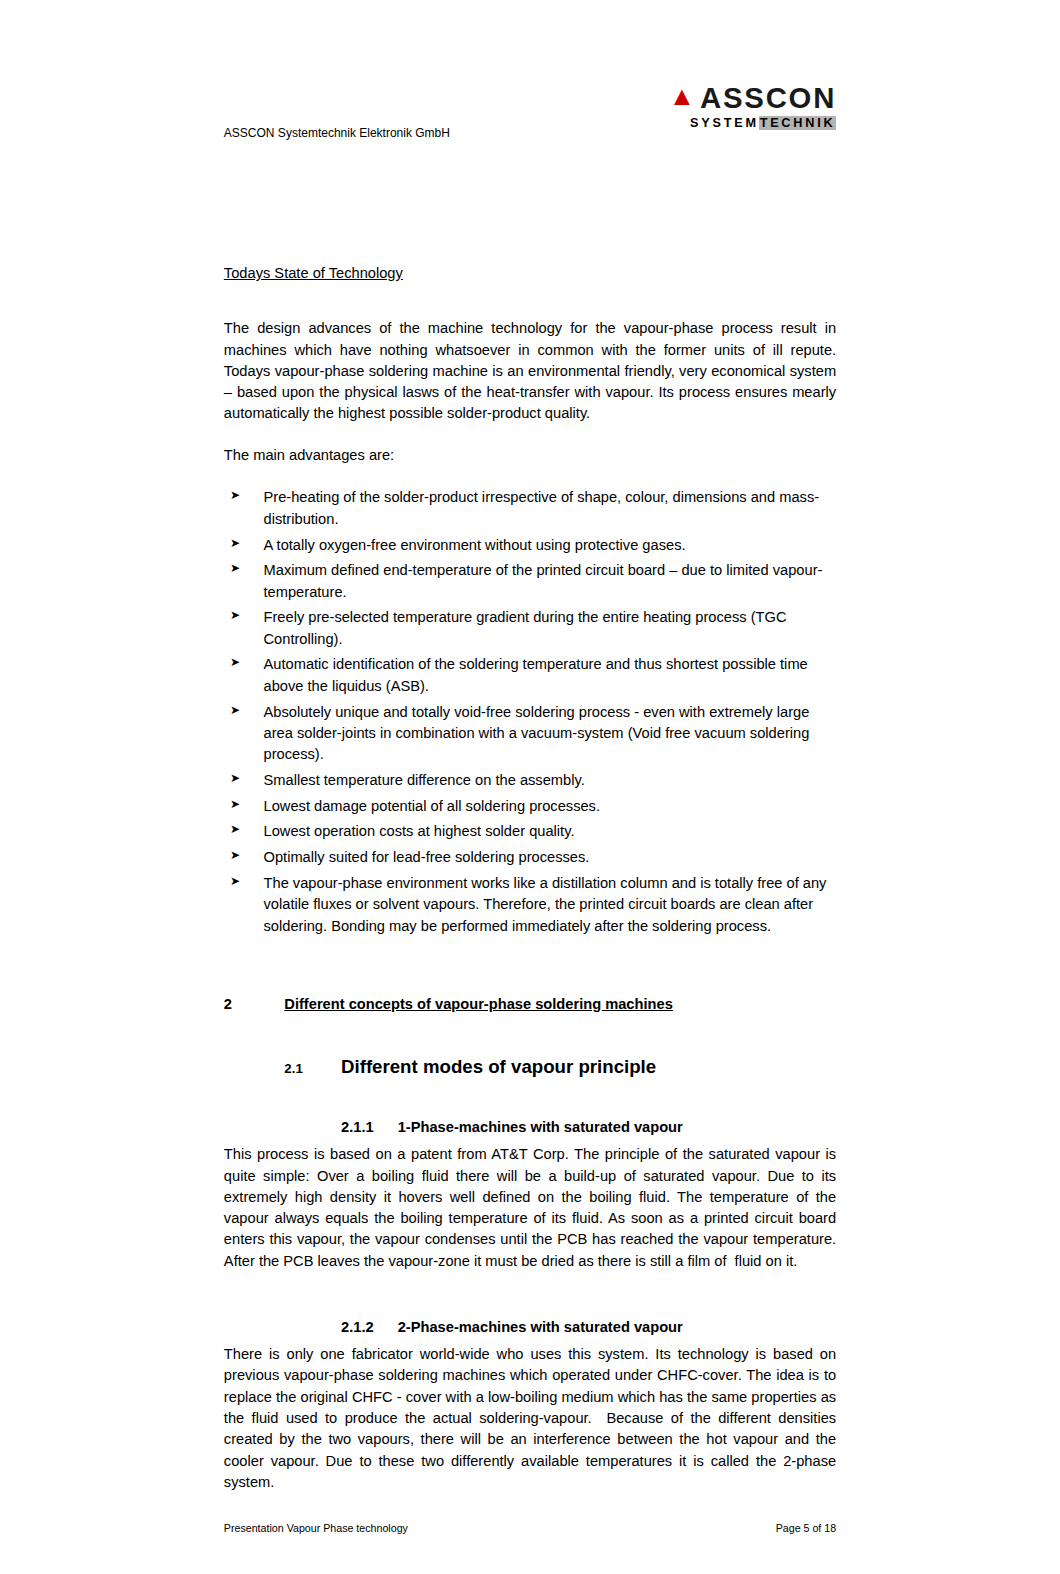ASSCON Systemtechnik Elektronik GmbH
▲ASSCON
SYSTEMTECHNIK
Todays State of Technology
The design advances of the machine technology for the vapour-phase process result in machines which have nothing whatsoever in common with the former units of ill repute. Todays vapour-phase soldering machine is an environmental friendly, very economical system – based upon the physical lasws of the heat-transfer with vapour. Its process ensures mearly automatically the highest possible solder-product quality.
The main advantages are:
Pre-heating of the solder-product irrespective of shape, colour, dimensions and mass-distribution.
A totally oxygen-free environment without using protective gases.
Maximum defined end-temperature of the printed circuit board – due to limited vapour-temperature.
Freely pre-selected temperature gradient during the entire heating process (TGC Controlling).
Automatic identification of the soldering temperature and thus shortest possible time above the liquidus (ASB).
Absolutely unique and totally void-free soldering process - even with extremely large area solder-joints in combination with a vacuum-system (Void free vacuum soldering process).
Smallest temperature difference on the assembly.
Lowest damage potential of all soldering processes.
Lowest operation costs at highest solder quality.
Optimally suited for lead-free soldering processes.
The vapour-phase environment works like a distillation column and is totally free of any volatile fluxes or solvent vapours. Therefore, the printed circuit boards are clean after soldering. Bonding may be performed immediately after the soldering process.
2 Different concepts of vapour-phase soldering machines
2.1 Different modes of vapour principle
2.1.1 1-Phase-machines with saturated vapour
This process is based on a patent from AT&T Corp. The principle of the saturated vapour is quite simple: Over a boiling fluid there will be a build-up of saturated vapour. Due to its extremely high density it hovers well defined on the boiling fluid. The temperature of the vapour always equals the boiling temperature of its fluid. As soon as a printed circuit board enters this vapour, the vapour condenses until the PCB has reached the vapour temperature. After the PCB leaves the vapour-zone it must be dried as there is still a film of fluid on it.
2.1.2 2-Phase-machines with saturated vapour
There is only one fabricator world-wide who uses this system. Its technology is based on previous vapour-phase soldering machines which operated under CHFC-cover. The idea is to replace the original CHFC - cover with a low-boiling medium which has the same properties as the fluid used to produce the actual soldering-vapour. Because of the different densities created by the two vapours, there will be an interference between the hot vapour and the cooler vapour. Due to these two differently available temperatures it is called the 2-phase system.
Presentation Vapour Phase technology Page 5 of 18